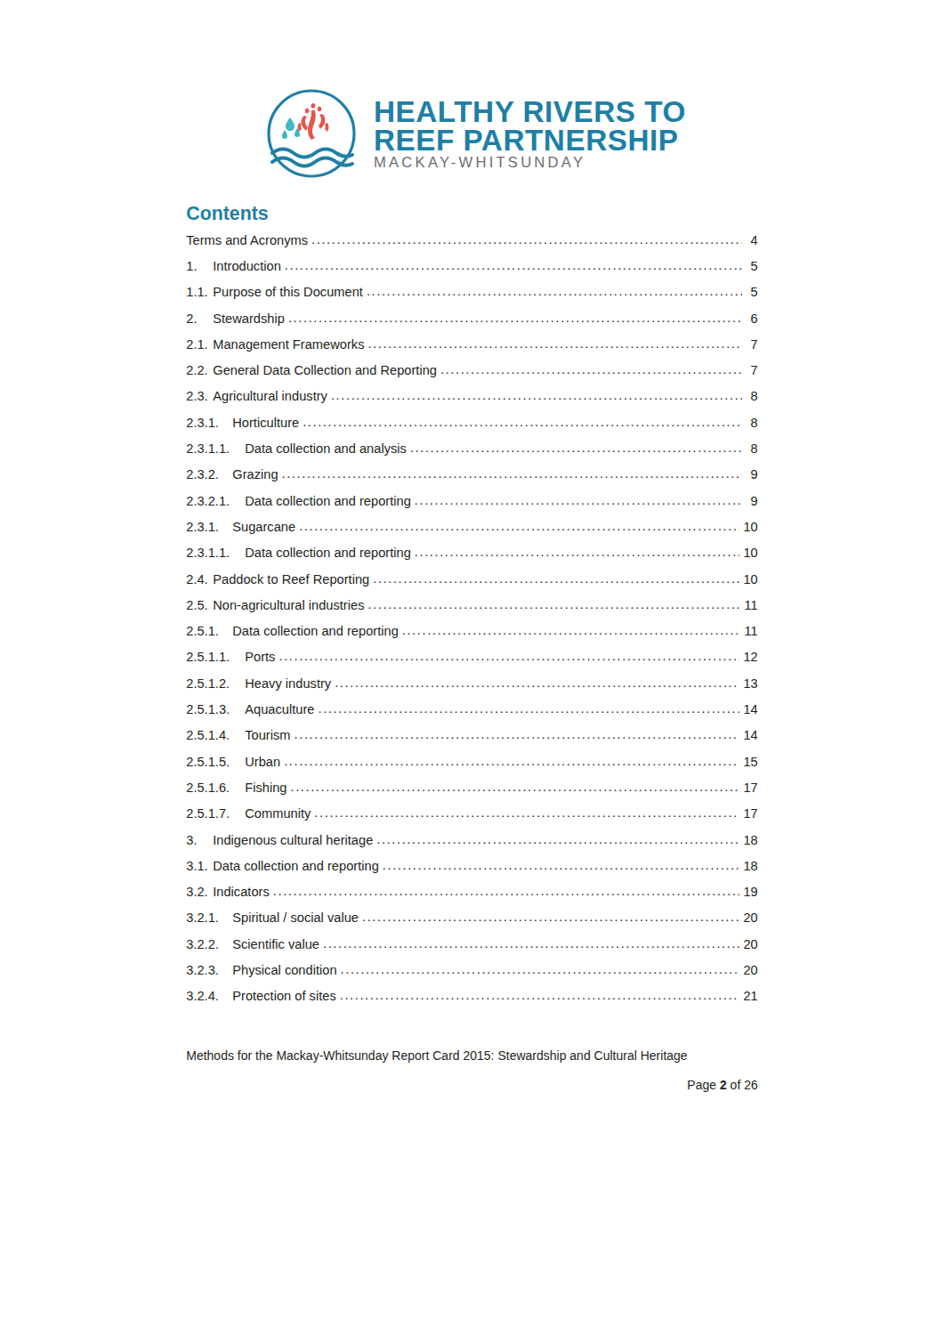HEALTHY RIVERS TO
REEF PARTNERSHIP
MACKAY-WHITSUNDAY
Contents
Terms and Acronyms .................................................................................................................. 4
1. Introduction ................................................................................................................................. 5
1.1. Purpose of this Document ....................................................................................................... 5
2. Stewardship ............................................................................................................................... 6
2.1. Management Frameworks ....................................................................................................... 7
2.2. General Data Collection and Reporting ................................................................................. 7
2.3. Agricultural industry ............................................................................................................. 8
2.3.1. Horticulture ......................................................................................................... 8
2.3.1.1. Data collection and analysis ............................................................................. 8
2.3.2. Grazing ................................................................................................................. 9
2.3.2.1. Data collection and reporting ........................................................................... 9
2.3.1. Sugarcane ............................................................................................................. 10
2.3.1.1. Data collection and reporting ......................................................................... 10
2.4. Paddock to Reef Reporting ................................................................................................... 10
2.5. Non-agricultural industries ................................................................................................... 11
2.5.1. Data collection and reporting ............................................................................................. 11
2.5.1.1. Ports ................................................................................................................. 12
2.5.1.2. Heavy industry ............................................................................................. 13
2.5.1.3. Aquaculture ................................................................................................. 14
2.5.1.4. Tourism ......................................................................................................... 14
2.5.1.5. Urban ............................................................................................................. 15
2.5.1.6. Fishing ........................................................................................................... 17
2.5.1.7. Community ................................................................................................. 17
3. Indigenous cultural heritage ............................................................................................. 18
3.1. Data collection and reporting ............................................................................................. 18
3.2. Indicators ............................................................................................................................. 19
3.2.1. Spiritual / social value ......................................................................................... 20
3.2.2. Scientific value ................................................................................................. 20
3.2.3. Physical condition ............................................................................................. 20
3.2.4. Protection of sites ............................................................................................. 21
Methods for the Mackay-Whitsunday Report Card 2015: Stewardship and Cultural Heritage
Page 2 of 26